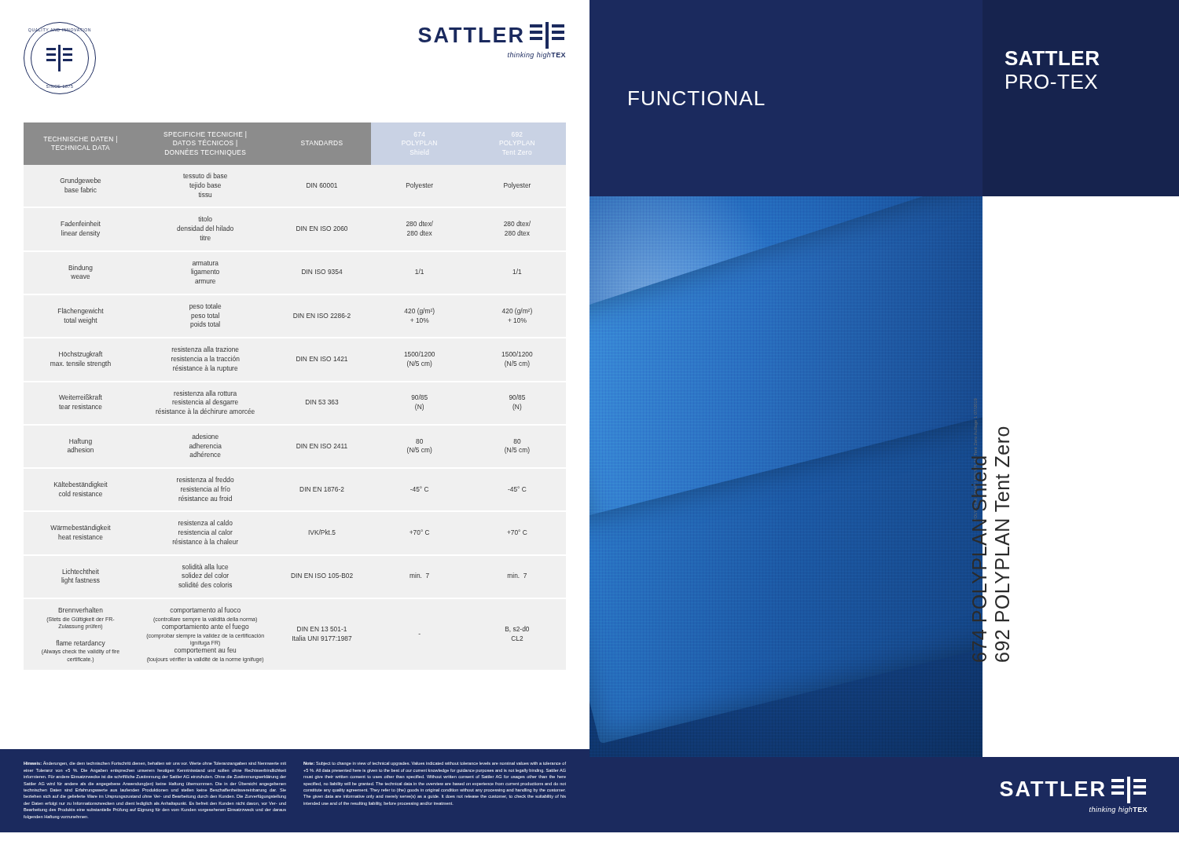QUALITY AND INNOVATION SINCE 1875
SATTLER
thinking highTEX
| TECHNISCHE DATEN / TECHNICAL DATA | SPECIFICHE TECNICHE / DATOS TÉCNICOS / DONNÉES TECHNIQUES | STANDARDS | 674 POLYPLAN Shield | 692 POLYPLAN Tent Zero |
| --- | --- | --- | --- | --- |
| Grundgewebe base fabric | tessuto di base tejido base tissu | DIN 60001 | Polyester | Polyester |
| Fadenfeinheit linear density | titolo densidad del hilado titre | DIN EN ISO 2060 | 280 dtex/ 280 dtex | 280 dtex/ 280 dtex |
| Bindung weave | armatura ligamento armure | DIN ISO 9354 | 1/1 | 1/1 |
| Flächengewicht total weight | peso totale peso total poids total | DIN EN ISO 2286-2 | 420 (g/m²) + 10% | 420 (g/m²) + 10% |
| Höchstzugkraft max. tensile strength | resistenza alla trazione resistencia a la tracción résistance à la rupture | DIN EN ISO 1421 | 1500/1200 (N/5 cm) | 1500/1200 (N/5 cm) |
| Weiterreißkraft tear resistance | resistenza alla rottura resistencia al desgarre résistance à la déchirure amorcée | DIN 53 363 | 90/85 (N) | 90/85 (N) |
| Haftung adhesion | adesione adherencia adhérence | DIN EN ISO 2411 | 80 (N/5 cm) | 80 (N/5 cm) |
| Kältebeständigkeit cold resistance | resistenza al freddo resistencia al frío résistance au froid | DIN EN 1876-2 | -45° C | -45° C |
| Wärmebeständigkeit heat resistance | resistenza al caldo resistencia al calor résistance à la chaleur | IVK/Pkt.5 | +70° C | +70° C |
| Lichtechtheit light fastness | solidità alla luce solidez del color solidité des coloris | DIN EN ISO 105-B02 | min. 7 | min. 7 |
| Brennverhalten (Stets die Gültigkeit der FR- Zulassung prüfen) flame retardancy (Always check the validity of fire certificate.) | comportamento al fuoco (controllare sempre la validità della norma) comportamiento ante el fuego (comprobar siempre la validez de la certificación ignífuga FR) comportement au feu (toujours vérifier la validité de la norme ignifuge) | DIN EN 13 501-1 Italia UNI 9177:1987 | - | B, s2-d0 CL2 |
APPLICATIONS
🏭
⚙
SPECIAL FEATURES
☀
PES
◇◇
☂
❄
REACh
SVHC
vinyl+
ISO
9001
ISO
14001
AUSTRIA
Hinweis: Änderungen, die dem technischen Fortschritt dienen, behalten wir uns vor. Werte ohne Toleranzangaben sind Nennwerte mit einer Toleranz von +5 %. Die Angaben entsprechen unserem heutigen Kenntnisstand und sollen ohne Rechtsverbindlichkeit informieren. Für andere Einsatzzwecke ist die schriftliche Zustimmung der Sattler AG einzuholen. Ohne die Zustimmungserklärung der Sattler AG wird für andere als die angegebene Anwendung(en) keine Haftung übernommen. Die in der Übersicht angegebenen technischen Daten sind Erfahrungswerte aus laufenden Produktionen und stellen keine Beschaffenheitsvereinbarung dar. Sie beziehen sich auf die gelieferte Ware im Ursprungszustand ohne Ver- und Bearbeitung durch den Kunden. Die Zurverfügungstellung der Daten erfolgt nur zu Informationszwecken und dient lediglich als Anhaltspunkt. Es befreit den Kunden nicht davon, vor Ver- und Bearbeitung des Produkts eine substantielle Prüfung auf Eignung für den vom Kunden vorgesehenen Einsatzzweck und der daraus folgenden Haftung vorzunehmen.
Note: Subject to change in view of technical upgrades. Values indicated without tolerance levels are nominal values with a tolerance of +5 %. All data presented here is given to the best of our current knowledge for guidance purposes and is not legally binding. Sattler AG must give their written consent to uses other than specified. Without written consent of Sattler AG for usages other than the here specified, no liability will be granted. The technical data in the overview are based on experience from current productions and do not constitute any quality agreement. They refer to (the) goods in original condition without any processing and handling by the customer. The given data are informative only and merely serve(s) as a guide. It does not release the customer, to check the suitability of his intended use and of the resulting liability, before processing and/or treatment.
FUNCTIONAL
SATTLER
PRO-TEX
POLYPLAN Shield | POLYPLAN Tent Zero Auflage 1 07/2019
674 POLYPLAN Shield 692 POLYPLAN Tent Zero
SATTLER
thinking highTEX